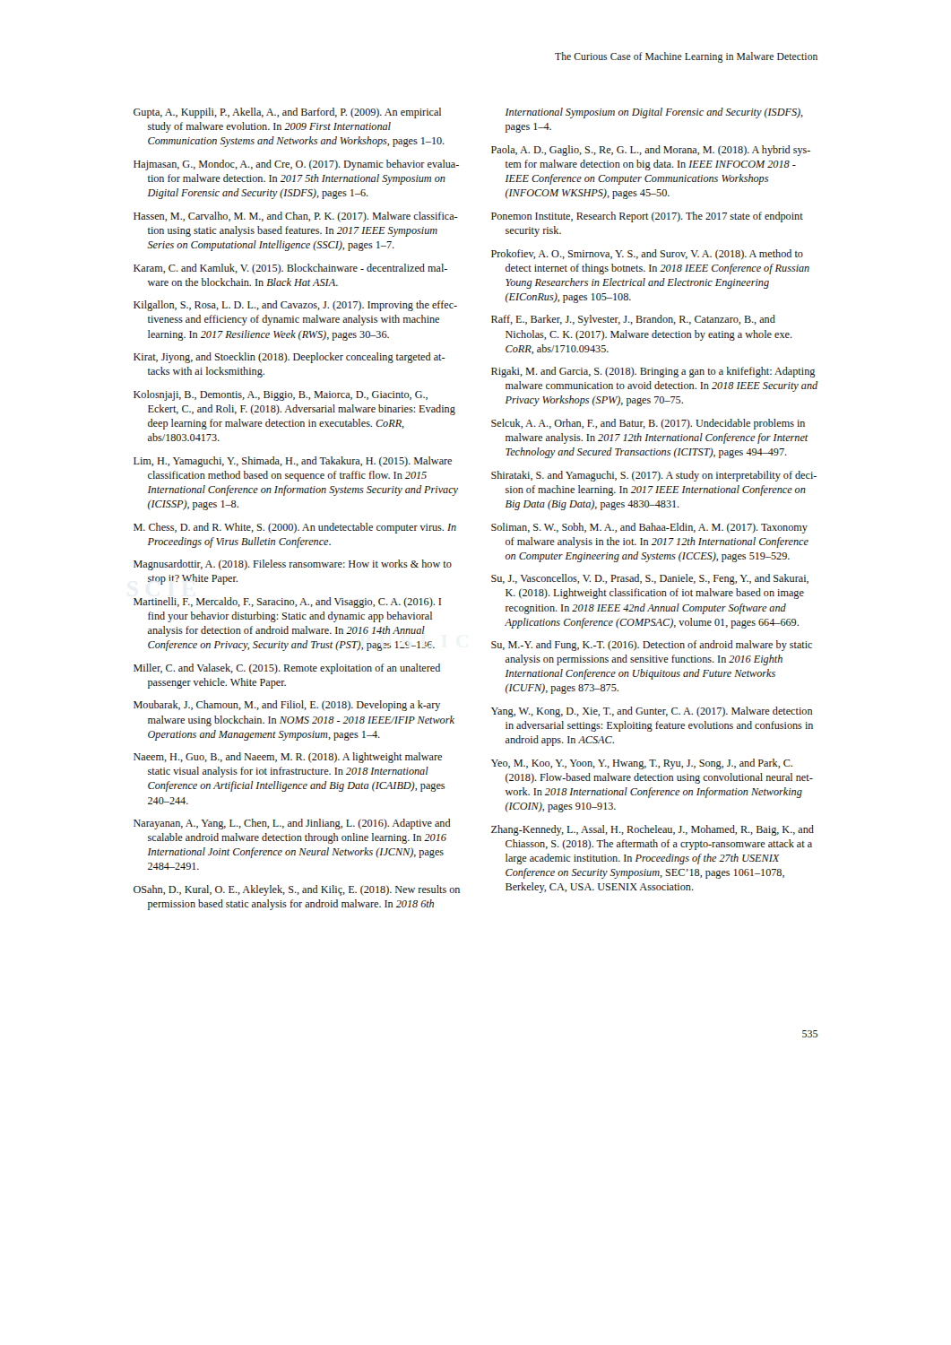The Curious Case of Machine Learning in Malware Detection
SCIE
PUBLIC
Gupta, A., Kuppili, P., Akella, A., and Barford, P. (2009). An empirical study of malware evolution. In 2009 First International Communication Systems and Networks and Workshops, pages 1–10.
Hajmasan, G., Mondoc, A., and Cre, O. (2017). Dynamic behavior evaluation for malware detection. In 2017 5th International Symposium on Digital Forensic and Security (ISDFS), pages 1–6.
Hassen, M., Carvalho, M. M., and Chan, P. K. (2017). Malware classification using static analysis based features. In 2017 IEEE Symposium Series on Computational Intelligence (SSCI), pages 1–7.
Karam, C. and Kamluk, V. (2015). Blockchainware - decentralized malware on the blockchain. In Black Hat ASIA.
Kilgallon, S., Rosa, L. D. L., and Cavazos, J. (2017). Improving the effectiveness and efficiency of dynamic malware analysis with machine learning. In 2017 Resilience Week (RWS), pages 30–36.
Kirat, Jiyong, and Stoecklin (2018). Deeplocker concealing targeted attacks with ai locksmithing.
Kolosnjaji, B., Demontis, A., Biggio, B., Maiorca, D., Giacinto, G., Eckert, C., and Roli, F. (2018). Adversarial malware binaries: Evading deep learning for malware detection in executables. CoRR, abs/1803.04173.
Lim, H., Yamaguchi, Y., Shimada, H., and Takakura, H. (2015). Malware classification method based on sequence of traffic flow. In 2015 International Conference on Information Systems Security and Privacy (ICISSP), pages 1–8.
M. Chess, D. and R. White, S. (2000). An undetectable computer virus. In Proceedings of Virus Bulletin Conference.
Magnusardottir, A. (2018). Fileless ransomware: How it works & how to stop it? White Paper.
Martinelli, F., Mercaldo, F., Saracino, A., and Visaggio, C. A. (2016). I find your behavior disturbing: Static and dynamic app behavioral analysis for detection of android malware. In 2016 14th Annual Conference on Privacy, Security and Trust (PST), pages 129–136.
Miller, C. and Valasek, C. (2015). Remote exploitation of an unaltered passenger vehicle. White Paper.
Moubarak, J., Chamoun, M., and Filiol, E. (2018). Developing a k-ary malware using blockchain. In NOMS 2018 - 2018 IEEE/IFIP Network Operations and Management Symposium, pages 1–4.
Naeem, H., Guo, B., and Naeem, M. R. (2018). A lightweight malware static visual analysis for iot infrastructure. In 2018 International Conference on Artificial Intelligence and Big Data (ICAIBD), pages 240–244.
Narayanan, A., Yang, L., Chen, L., and Jinliang, L. (2016). Adaptive and scalable android malware detection through online learning. In 2016 International Joint Conference on Neural Networks (IJCNN), pages 2484–2491.
OSahn, D., Kural, O. E., Akleylek, S., and Kiliç, E. (2018). New results on permission based static analysis for android malware. In 2018 6th International Symposium on Digital Forensic and Security (ISDFS), pages 1–4.
Paola, A. D., Gaglio, S., Re, G. L., and Morana, M. (2018). A hybrid system for malware detection on big data. In IEEE INFOCOM 2018 - IEEE Conference on Computer Communications Workshops (INFOCOM WKSHPS), pages 45–50.
Ponemon Institute, Research Report (2017). The 2017 state of endpoint security risk.
Prokofiev, A. O., Smirnova, Y. S., and Surov, V. A. (2018). A method to detect internet of things botnets. In 2018 IEEE Conference of Russian Young Researchers in Electrical and Electronic Engineering (EIConRus), pages 105–108.
Raff, E., Barker, J., Sylvester, J., Brandon, R., Catanzaro, B., and Nicholas, C. K. (2017). Malware detection by eating a whole exe. CoRR, abs/1710.09435.
Rigaki, M. and Garcia, S. (2018). Bringing a gan to a knifefight: Adapting malware communication to avoid detection. In 2018 IEEE Security and Privacy Workshops (SPW), pages 70–75.
Selcuk, A. A., Orhan, F., and Batur, B. (2017). Undecidable problems in malware analysis. In 2017 12th International Conference for Internet Technology and Secured Transactions (ICITST), pages 494–497.
Shirataki, S. and Yamaguchi, S. (2017). A study on interpretability of decision of machine learning. In 2017 IEEE International Conference on Big Data (Big Data), pages 4830–4831.
Soliman, S. W., Sobh, M. A., and Bahaa-Eldin, A. M. (2017). Taxonomy of malware analysis in the iot. In 2017 12th International Conference on Computer Engineering and Systems (ICCES), pages 519–529.
Su, J., Vasconcellos, V. D., Prasad, S., Daniele, S., Feng, Y., and Sakurai, K. (2018). Lightweight classification of iot malware based on image recognition. In 2018 IEEE 42nd Annual Computer Software and Applications Conference (COMPSAC), volume 01, pages 664–669.
Su, M.-Y. and Fung, K.-T. (2016). Detection of android malware by static analysis on permissions and sensitive functions. In 2016 Eighth International Conference on Ubiquitous and Future Networks (ICUFN), pages 873–875.
Yang, W., Kong, D., Xie, T., and Gunter, C. A. (2017). Malware detection in adversarial settings: Exploiting feature evolutions and confusions in android apps. In ACSAC.
Yeo, M., Koo, Y., Yoon, Y., Hwang, T., Ryu, J., Song, J., and Park, C. (2018). Flow-based malware detection using convolutional neural network. In 2018 International Conference on Information Networking (ICOIN), pages 910–913.
Zhang-Kennedy, L., Assal, H., Rocheleau, J., Mohamed, R., Baig, K., and Chiasson, S. (2018). The aftermath of a crypto-ransomware attack at a large academic institution. In Proceedings of the 27th USENIX Conference on Security Symposium, SEC’18, pages 1061–1078, Berkeley, CA, USA. USENIX Association.
535